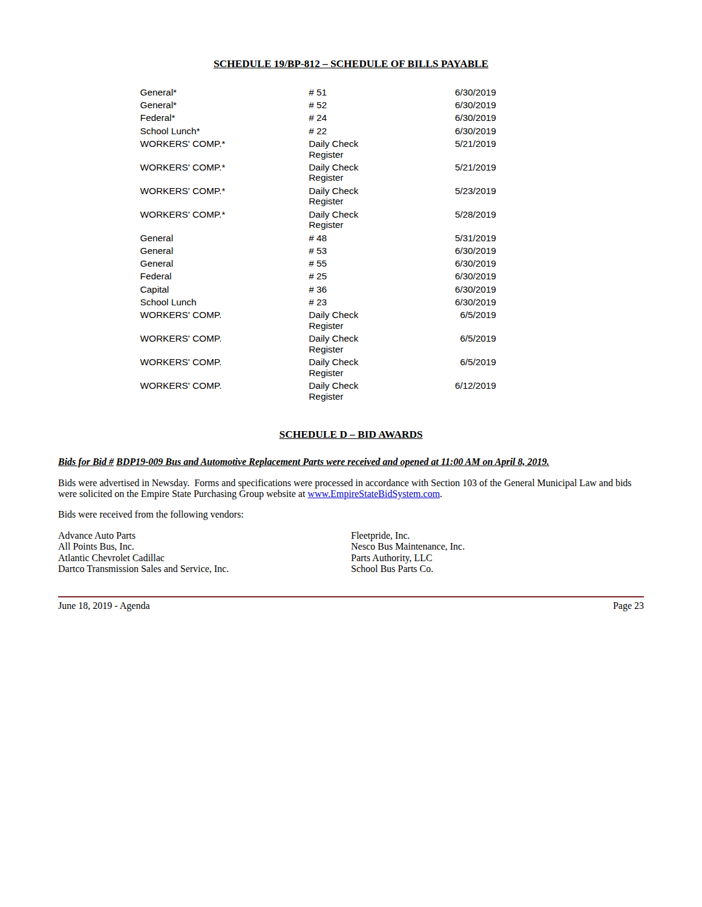SCHEDULE 19/BP-812 – SCHEDULE OF BILLS PAYABLE
| General* | # 51 | 6/30/2019 |
| General* | # 52 | 6/30/2019 |
| Federal* | # 24 | 6/30/2019 |
| School Lunch* | # 22 | 6/30/2019 |
| WORKERS' COMP.* | Daily Check Register | 5/21/2019 |
| WORKERS' COMP.* | Daily Check Register | 5/21/2019 |
| WORKERS' COMP.* | Daily Check Register | 5/23/2019 |
| WORKERS' COMP.* | Daily Check Register | 5/28/2019 |
| General | # 48 | 5/31/2019 |
| General | # 53 | 6/30/2019 |
| General | # 55 | 6/30/2019 |
| Federal | # 25 | 6/30/2019 |
| Capital | # 36 | 6/30/2019 |
| School Lunch | # 23 | 6/30/2019 |
| WORKERS' COMP. | Daily Check Register | 6/5/2019 |
| WORKERS' COMP. | Daily Check Register | 6/5/2019 |
| WORKERS' COMP. | Daily Check Register | 6/5/2019 |
| WORKERS' COMP. | Daily Check Register | 6/12/2019 |
SCHEDULE D – BID AWARDS
Bids for Bid # BDP19-009 Bus and Automotive Replacement Parts were received and opened at 11:00 AM on April 8, 2019.
Bids were advertised in Newsday. Forms and specifications were processed in accordance with Section 103 of the General Municipal Law and bids were solicited on the Empire State Purchasing Group website at www.EmpireStateBidSystem.com.
Bids were received from the following vendors:
| Advance Auto Parts | Fleetpride, Inc. |
| All Points Bus, Inc. | Nesco Bus Maintenance, Inc. |
| Atlantic Chevrolet Cadillac | Parts Authority, LLC |
| Dartco Transmission Sales and Service, Inc. | School Bus Parts Co. |
June 18, 2019 - Agenda Page 23